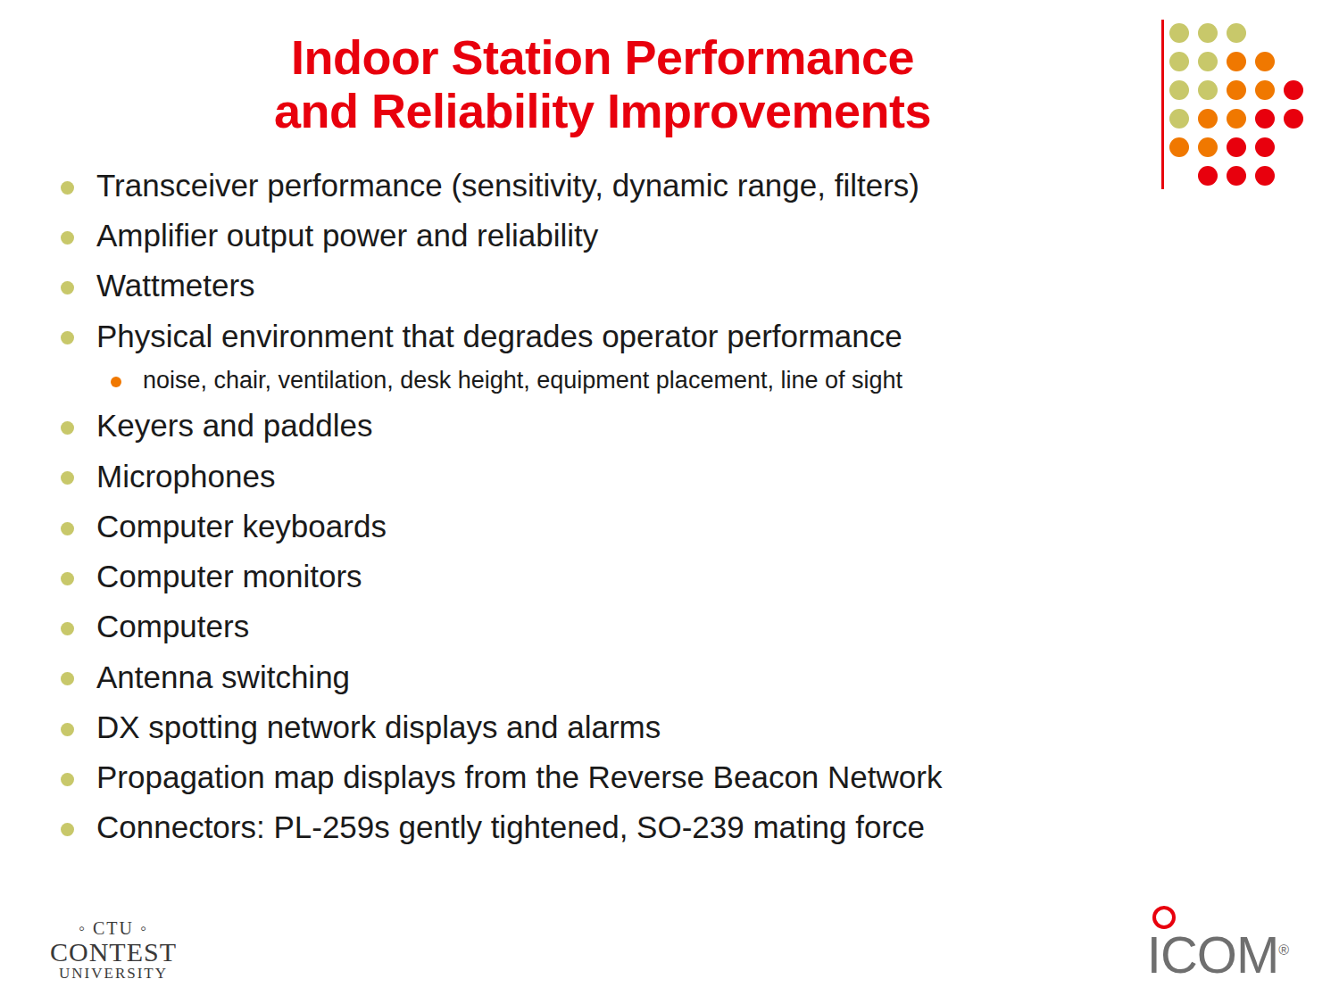Indoor Station Performance
and Reliability Improvements
Transceiver performance (sensitivity, dynamic range, filters)
Amplifier output power and reliability
Wattmeters
Physical environment that degrades operator performance
noise, chair, ventilation, desk height, equipment placement, line of sight
Keyers and paddles
Microphones
Computer keyboards
Computer monitors
Computers
Antenna switching
DX spotting network displays and alarms
Propagation map displays from the Reverse Beacon Network
Connectors: PL-259s gently tightened, SO-239 mating force
◦ CTU ◦
CONTEST
UNIVERSITY
ICOM®